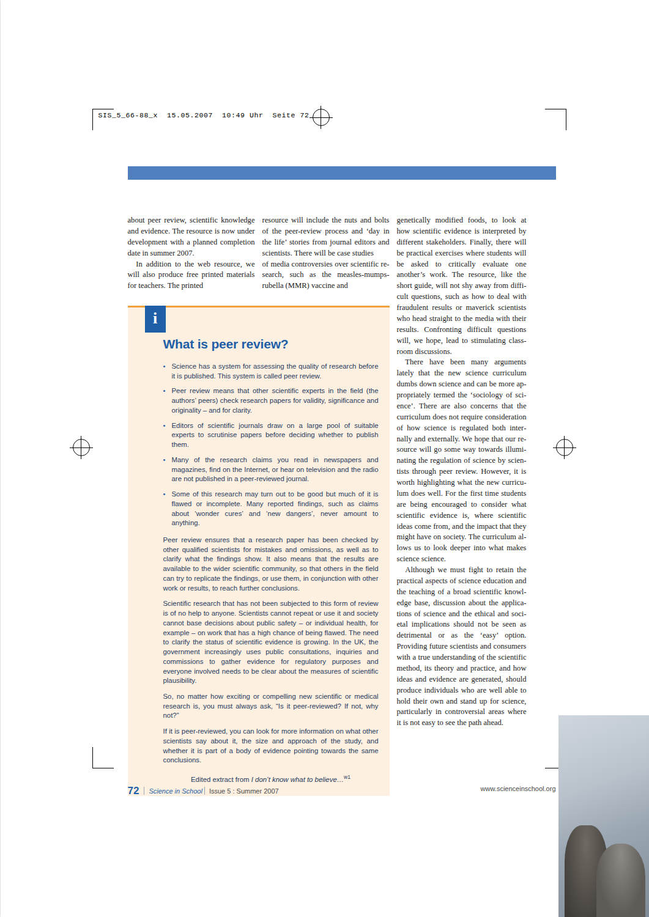SIS_5_66-88_x 15.05.2007 10:49 Uhr Seite 72
about peer review, scientific knowledge and evidence. The resource is now under development with a planned completion date in summer 2007.
In addition to the web resource, we will also produce free printed materials for teachers. The printed
resource will include the nuts and bolts of the peer-review process and ‘day in the life’ stories from journal editors and scientists. There will be case studies
of media controversies over scientific research, such as the measles-mumps-rubella (MMR) vaccine and
genetically modified foods, to look at how scientific evidence is interpreted by different stakeholders. Finally, there will be practical exercises where students will be asked to critically evaluate one another’s work. The resource, like the short guide, will not shy away from difficult questions, such as how to deal with fraudulent results or maverick scientists who head straight to the media with their results. Confronting difficult questions will, we hope, lead to stimulating classroom discussions.
There have been many arguments lately that the new science curriculum dumbs down science and can be more appropriately termed the ‘sociology of science’. There are also concerns that the curriculum does not require consideration of how science is regulated both internally and externally. We hope that our resource will go some way towards illuminating the regulation of science by scientists through peer review. However, it is worth highlighting what the new curriculum does well. For the first time students are being encouraged to consider what scientific evidence is, where scientific ideas come from, and the impact that they might have on society. The curriculum allows us to look deeper into what makes science science.
Although we must fight to retain the practical aspects of science education and the teaching of a broad scientific knowledge base, discussion about the applications of science and the ethical and societal implications should not be seen as detrimental or as the ‘easy’ option. Providing future scientists and consumers with a true understanding of the scientific method, its theory and practice, and how ideas and evidence are generated, should produce individuals who are well able to hold their own and stand up for science, particularly in controversial areas where it is not easy to see the path ahead.
BACKGROUND
What is peer review?
Science has a system for assessing the quality of research before it is published. This system is called peer review.
Peer review means that other scientific experts in the field (the authors’ peers) check research papers for validity, significance and originality – and for clarity.
Editors of scientific journals draw on a large pool of suitable experts to scrutinise papers before deciding whether to publish them.
Many of the research claims you read in newspapers and magazines, find on the Internet, or hear on television and the radio are not published in a peer-reviewed journal.
Some of this research may turn out to be good but much of it is flawed or incomplete. Many reported findings, such as claims about ‘wonder cures’ and ‘new dangers’, never amount to anything.
Peer review ensures that a research paper has been checked by other qualified scientists for mistakes and omissions, as well as to clarify what the findings show. It also means that the results are available to the wider scientific community, so that others in the field can try to replicate the findings, or use them, in conjunction with other work or results, to reach further conclusions.
Scientific research that has not been subjected to this form of review is of no help to anyone. Scientists cannot repeat or use it and society cannot base decisions about public safety – or individual health, for example – on work that has a high chance of being flawed. The need to clarify the status of scientific evidence is growing. In the UK, the government increasingly uses public consultations, inquiries and commissions to gather evidence for regulatory purposes and everyone involved needs to be clear about the measures of scientific plausibility.
So, no matter how exciting or compelling new scientific or medical research is, you must always ask, “Is it peer-reviewed? If not, why not?”
If it is peer-reviewed, you can look for more information on what other scientists say about it, the size and approach of the study, and whether it is part of a body of evidence pointing towards the same conclusions.
Edited extract from I don’t know what to believe…w1
i
72 Science in School Issue 5 : Summer 2007 www.scienceinschool.org